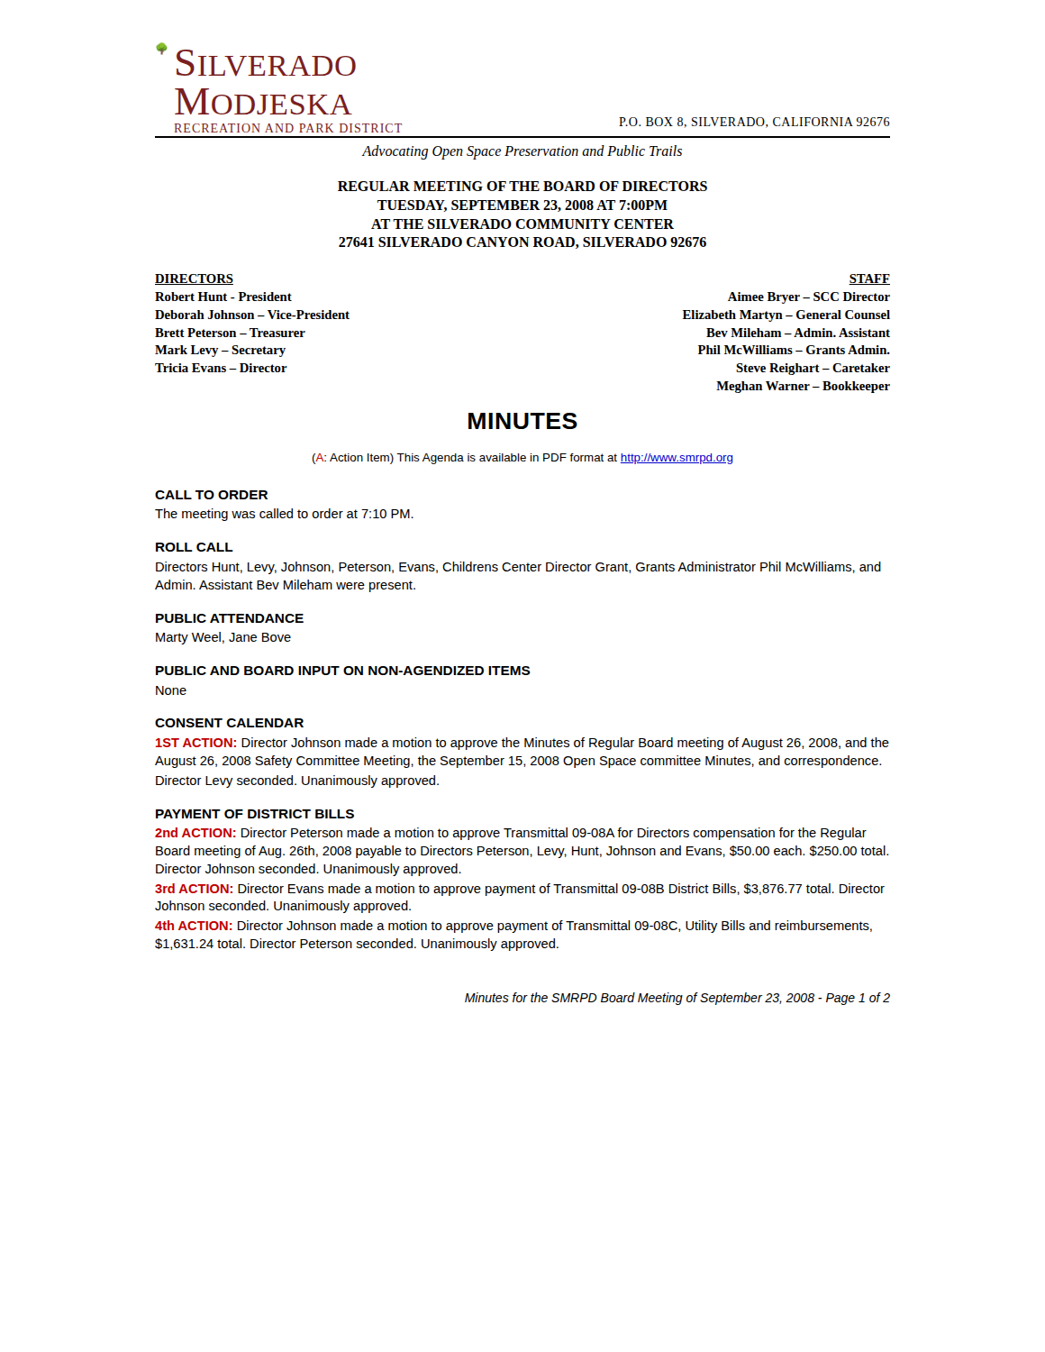🌳
SILVERADO
MODJESKA
RECREATION AND PARK DISTRICT
P.O. BOX 8, SILVERADO, CALIFORNIA 92676
Advocating Open Space Preservation and Public Trails
REGULAR MEETING OF THE BOARD OF DIRECTORS
TUESDAY, SEPTEMBER 23, 2008 AT 7:00PM
AT THE SILVERADO COMMUNITY CENTER
27641 SILVERADO CANYON ROAD, SILVERADO 92676
| DIRECTORS | STAFF |
| Robert Hunt - President | Aimee Bryer – SCC Director |
| Deborah Johnson – Vice-President | Elizabeth Martyn – General Counsel |
| Brett Peterson – Treasurer | Bev Mileham – Admin. Assistant |
| Mark Levy – Secretary | Phil McWilliams – Grants Admin. |
| Tricia Evans – Director | Steve Reighart – Caretaker |
| | Meghan Warner – Bookkeeper |
MINUTES
(A: Action Item) This Agenda is available in PDF format at http://www.smrpd.org
Call to Order
The meeting was called to order at 7:10 PM.
Roll Call
Directors Hunt, Levy, Johnson, Peterson, Evans, Childrens Center Director Grant, Grants Administrator Phil McWilliams, and Admin. Assistant Bev Mileham were present.
Public Attendance
Marty Weel, Jane Bove
Public and Board Input on Non-Agendized Items
None
Consent Calendar
1ST ACTION: Director Johnson made a motion to approve the Minutes of Regular Board meeting of August 26, 2008, and the August 26, 2008 Safety Committee Meeting, the September 15, 2008 Open Space committee Minutes, and correspondence.
Director Levy seconded. Unanimously approved.
Payment of District Bills
2nd ACTION: Director Peterson made a motion to approve Transmittal 09-08A for Directors compensation for the Regular Board meeting of Aug. 26th, 2008 payable to Directors Peterson, Levy, Hunt, Johnson and Evans, $50.00 each. $250.00 total. Director Johnson seconded. Unanimously approved.
3rd ACTION: Director Evans made a motion to approve payment of Transmittal 09-08B District Bills, $3,876.77 total. Director Johnson seconded. Unanimously approved.
4th ACTION: Director Johnson made a motion to approve payment of Transmittal 09-08C, Utility Bills and reimbursements, $1,631.24 total. Director Peterson seconded. Unanimously approved.
Minutes for the SMRPD Board Meeting of September 23, 2008 - Page 1 of 2